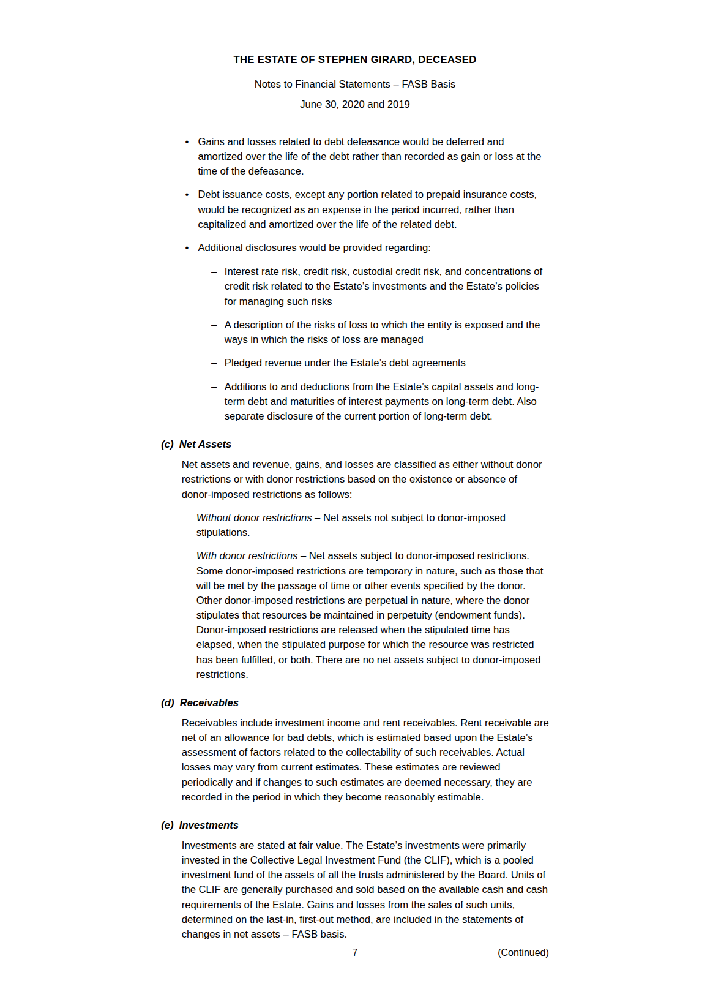THE ESTATE OF STEPHEN GIRARD, DECEASED
Notes to Financial Statements – FASB Basis
June 30, 2020 and 2019
Gains and losses related to debt defeasance would be deferred and amortized over the life of the debt rather than recorded as gain or loss at the time of the defeasance.
Debt issuance costs, except any portion related to prepaid insurance costs, would be recognized as an expense in the period incurred, rather than capitalized and amortized over the life of the related debt.
Additional disclosures would be provided regarding:
Interest rate risk, credit risk, custodial credit risk, and concentrations of credit risk related to the Estate’s investments and the Estate’s policies for managing such risks
A description of the risks of loss to which the entity is exposed and the ways in which the risks of loss are managed
Pledged revenue under the Estate’s debt agreements
Additions to and deductions from the Estate’s capital assets and long-term debt and maturities of interest payments on long-term debt. Also separate disclosure of the current portion of long-term debt.
(c) Net Assets
Net assets and revenue, gains, and losses are classified as either without donor restrictions or with donor restrictions based on the existence or absence of donor-imposed restrictions as follows:
Without donor restrictions – Net assets not subject to donor-imposed stipulations.
With donor restrictions – Net assets subject to donor-imposed restrictions. Some donor-imposed restrictions are temporary in nature, such as those that will be met by the passage of time or other events specified by the donor. Other donor-imposed restrictions are perpetual in nature, where the donor stipulates that resources be maintained in perpetuity (endowment funds). Donor-imposed restrictions are released when the stipulated time has elapsed, when the stipulated purpose for which the resource was restricted has been fulfilled, or both. There are no net assets subject to donor-imposed restrictions.
(d) Receivables
Receivables include investment income and rent receivables. Rent receivable are net of an allowance for bad debts, which is estimated based upon the Estate’s assessment of factors related to the collectability of such receivables. Actual losses may vary from current estimates. These estimates are reviewed periodically and if changes to such estimates are deemed necessary, they are recorded in the period in which they become reasonably estimable.
(e) Investments
Investments are stated at fair value. The Estate’s investments were primarily invested in the Collective Legal Investment Fund (the CLIF), which is a pooled investment fund of the assets of all the trusts administered by the Board. Units of the CLIF are generally purchased and sold based on the available cash and cash requirements of the Estate. Gains and losses from the sales of such units, determined on the last-in, first-out method, are included in the statements of changes in net assets – FASB basis.
7
(Continued)